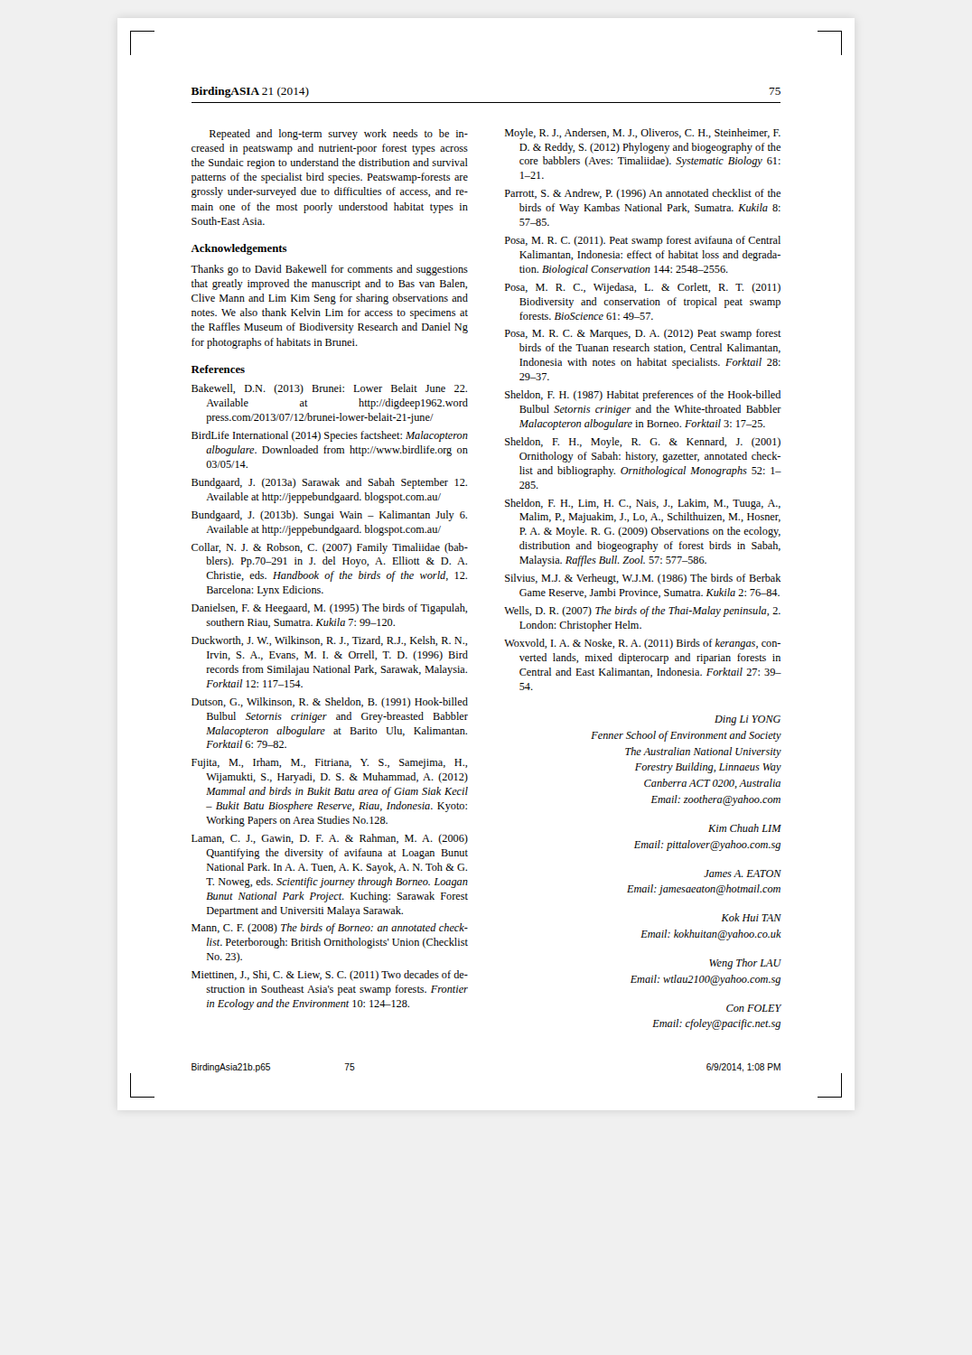BirdingASIA 21 (2014)
75
Repeated and long-term survey work needs to be increased in peatswamp and nutrient-poor forest types across the Sundaic region to understand the distribution and survival patterns of the specialist bird species. Peatswamp-forests are grossly under-surveyed due to difficulties of access, and remain one of the most poorly understood habitat types in South-East Asia.
Acknowledgements
Thanks go to David Bakewell for comments and suggestions that greatly improved the manuscript and to Bas van Balen, Clive Mann and Lim Kim Seng for sharing observations and notes. We also thank Kelvin Lim for access to specimens at the Raffles Museum of Biodiversity Research and Daniel Ng for photographs of habitats in Brunei.
References
Bakewell, D.N. (2013) Brunei: Lower Belait June 22. Available at http://digdeep1962.word press.com/2013/07/12/brunei-lower-belait-21-june/
BirdLife International (2014) Species factsheet: Malacopteron albogulare. Downloaded from http://www.birdlife.org on 03/05/14.
Bundgaard, J. (2013a) Sarawak and Sabah September 12. Available at http://jeppebundgaard. blogspot.com.au/
Bundgaard, J. (2013b). Sungai Wain – Kalimantan July 6. Available at http://jeppebundgaard. blogspot.com.au/
Collar, N. J. & Robson, C. (2007) Family Timaliidae (babblers). Pp.70–291 in J. del Hoyo, A. Elliott & D. A. Christie, eds. Handbook of the birds of the world, 12. Barcelona: Lynx Edicions.
Danielsen, F. & Heegaard, M. (1995) The birds of Tigapulah, southern Riau, Sumatra. Kukila 7: 99–120.
Duckworth, J. W., Wilkinson, R. J., Tizard, R.J., Kelsh, R. N., Irvin, S. A., Evans, M. I. & Orrell, T. D. (1996) Bird records from Similajau National Park, Sarawak, Malaysia. Forktail 12: 117–154.
Dutson, G., Wilkinson, R. & Sheldon, B. (1991) Hook-billed Bulbul Setornis criniger and Grey-breasted Babbler Malacopteron albogulare at Barito Ulu, Kalimantan. Forktail 6: 79–82.
Fujita, M., Irham, M., Fitriana, Y. S., Samejima, H., Wijamukti, S., Haryadi, D. S. & Muhammad, A. (2012) Mammal and birds in Bukit Batu area of Giam Siak Kecil – Bukit Batu Biosphere Reserve, Riau, Indonesia. Kyoto: Working Papers on Area Studies No.128.
Laman, C. J., Gawin, D. F. A. & Rahman, M. A. (2006) Quantifying the diversity of avifauna at Loagan Bunut National Park. In A. A. Tuen, A. K. Sayok, A. N. Toh & G. T. Noweg, eds. Scientific journey through Borneo. Loagan Bunut National Park Project. Kuching: Sarawak Forest Department and Universiti Malaya Sarawak.
Mann, C. F. (2008) The birds of Borneo: an annotated checklist. Peterborough: British Ornithologists' Union (Checklist No. 23).
Miettinen, J., Shi, C. & Liew, S. C. (2011) Two decades of destruction in Southeast Asia's peat swamp forests. Frontier in Ecology and the Environment 10: 124–128.
Moyle, R. J., Andersen, M. J., Oliveros, C. H., Steinheimer, F. D. & Reddy, S. (2012) Phylogeny and biogeography of the core babblers (Aves: Timaliidae). Systematic Biology 61: 1–21.
Parrott, S. & Andrew, P. (1996) An annotated checklist of the birds of Way Kambas National Park, Sumatra. Kukila 8: 57–85.
Posa, M. R. C. (2011). Peat swamp forest avifauna of Central Kalimantan, Indonesia: effect of habitat loss and degradation. Biological Conservation 144: 2548–2556.
Posa, M. R. C., Wijedasa, L. & Corlett, R. T. (2011) Biodiversity and conservation of tropical peat swamp forests. BioScience 61: 49–57.
Posa, M. R. C. & Marques, D. A. (2012) Peat swamp forest birds of the Tuanan research station, Central Kalimantan, Indonesia with notes on habitat specialists. Forktail 28: 29–37.
Sheldon, F. H. (1987) Habitat preferences of the Hook-billed Bulbul Setornis criniger and the White-throated Babbler Malacopteron albogulare in Borneo. Forktail 3: 17–25.
Sheldon, F. H., Moyle, R. G. & Kennard, J. (2001) Ornithology of Sabah: history, gazetter, annotated checklist and bibliography. Ornithological Monographs 52: 1–285.
Sheldon, F. H., Lim, H. C., Nais, J., Lakim, M., Tuuga, A., Malim, P., Majuakim, J., Lo, A., Schilthuizen, M., Hosner, P. A. & Moyle. R. G. (2009) Observations on the ecology, distribution and biogeography of forest birds in Sabah, Malaysia. Raffles Bull. Zool. 57: 577–586.
Silvius, M.J. & Verheugt, W.J.M. (1986) The birds of Berbak Game Reserve, Jambi Province, Sumatra. Kukila 2: 76–84.
Wells, D. R. (2007) The birds of the Thai-Malay peninsula, 2. London: Christopher Helm.
Woxvold, I. A. & Noske, R. A. (2011) Birds of kerangas, converted lands, mixed dipterocarp and riparian forests in Central and East Kalimantan, Indonesia. Forktail 27: 39–54.
Ding Li YONG
Fenner School of Environment and Society
The Australian National University
Forestry Building, Linnaeus Way
Canberra ACT 0200, Australia
Email: zoothera@yahoo.com
Kim Chuah LIM
Email: pittalover@yahoo.com.sg
James A. EATON
Email: jamesaeaton@hotmail.com
Kok Hui TAN
Email: kokhuitan@yahoo.co.uk
Weng Thor LAU
Email: wtlau2100@yahoo.com.sg
Con FOLEY
Email: cfoley@pacific.net.sg
BirdingAsia21b.p65
75
6/9/2014, 1:08 PM